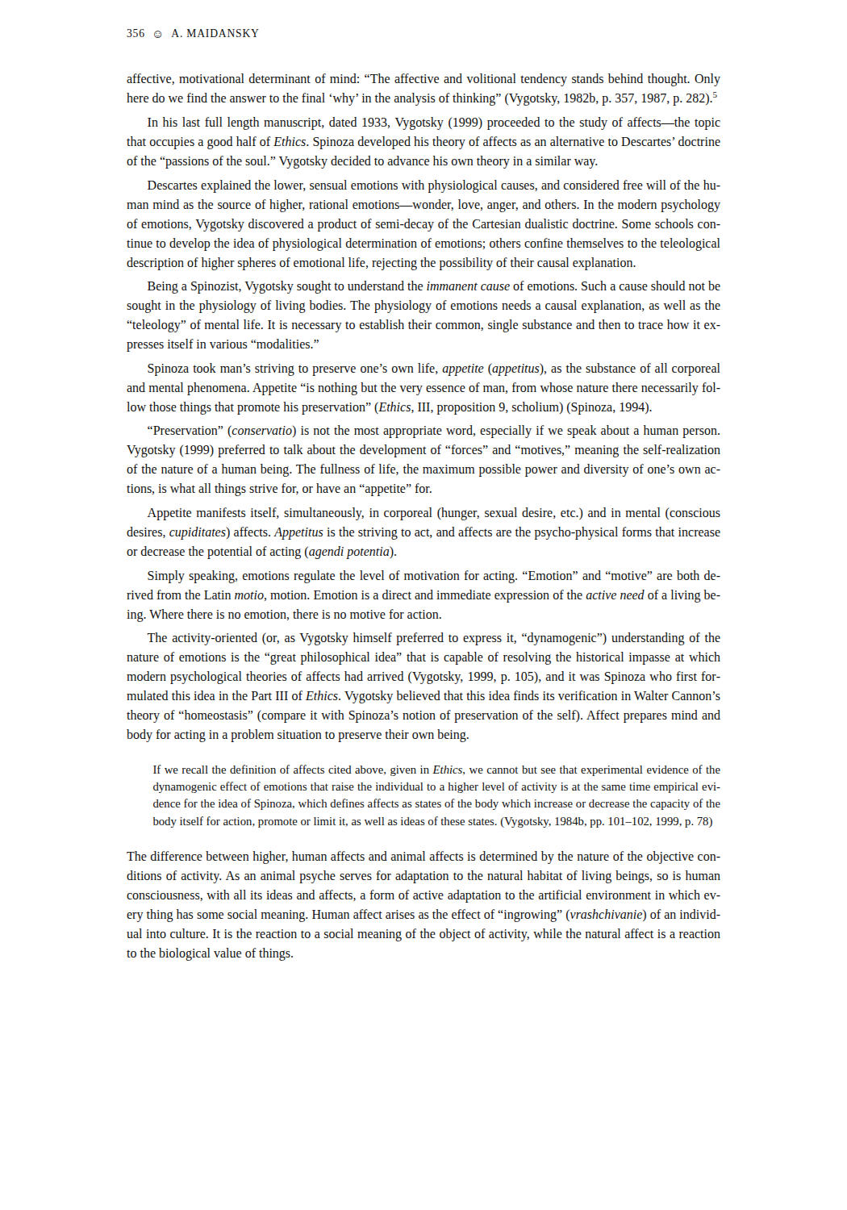356 ☺ A. MAIDANSKY
affective, motivational determinant of mind: “The affective and volitional tendency stands behind thought. Only here do we find the answer to the final ‘why’ in the analysis of thinking” (Vygotsky, 1982b, p. 357, 1987, p. 282).5
In his last full length manuscript, dated 1933, Vygotsky (1999) proceeded to the study of affects—the topic that occupies a good half of Ethics. Spinoza developed his theory of affects as an alternative to Descartes’ doctrine of the “passions of the soul.” Vygotsky decided to advance his own theory in a similar way.
Descartes explained the lower, sensual emotions with physiological causes, and considered free will of the human mind as the source of higher, rational emotions—wonder, love, anger, and others. In the modern psychology of emotions, Vygotsky discovered a product of semi-decay of the Cartesian dualistic doctrine. Some schools continue to develop the idea of physiological determination of emotions; others confine themselves to the teleological description of higher spheres of emotional life, rejecting the possibility of their causal explanation.
Being a Spinozist, Vygotsky sought to understand the immanent cause of emotions. Such a cause should not be sought in the physiology of living bodies. The physiology of emotions needs a causal explanation, as well as the “teleology” of mental life. It is necessary to establish their common, single substance and then to trace how it expresses itself in various “modalities.”
Spinoza took man’s striving to preserve one’s own life, appetite (appetitus), as the substance of all corporeal and mental phenomena. Appetite “is nothing but the very essence of man, from whose nature there necessarily follow those things that promote his preservation” (Ethics, III, proposition 9, scholium) (Spinoza, 1994).
“Preservation” (conservatio) is not the most appropriate word, especially if we speak about a human person. Vygotsky (1999) preferred to talk about the development of “forces” and “motives,” meaning the self-realization of the nature of a human being. The fullness of life, the maximum possible power and diversity of one’s own actions, is what all things strive for, or have an “appetite” for.
Appetite manifests itself, simultaneously, in corporeal (hunger, sexual desire, etc.) and in mental (conscious desires, cupiditates) affects. Appetitus is the striving to act, and affects are the psycho-physical forms that increase or decrease the potential of acting (agendi potentia).
Simply speaking, emotions regulate the level of motivation for acting. “Emotion” and “motive” are both derived from the Latin motio, motion. Emotion is a direct and immediate expression of the active need of a living being. Where there is no emotion, there is no motive for action.
The activity-oriented (or, as Vygotsky himself preferred to express it, “dynamogenic”) understanding of the nature of emotions is the “great philosophical idea” that is capable of resolving the historical impasse at which modern psychological theories of affects had arrived (Vygotsky, 1999, p. 105), and it was Spinoza who first formulated this idea in the Part III of Ethics. Vygotsky believed that this idea finds its verification in Walter Cannon’s theory of “homeostasis” (compare it with Spinoza’s notion of preservation of the self). Affect prepares mind and body for acting in a problem situation to preserve their own being.
If we recall the definition of affects cited above, given in Ethics, we cannot but see that experimental evidence of the dynamogenic effect of emotions that raise the individual to a higher level of activity is at the same time empirical evidence for the idea of Spinoza, which defines affects as states of the body which increase or decrease the capacity of the body itself for action, promote or limit it, as well as ideas of these states. (Vygotsky, 1984b, pp. 101–102, 1999, p. 78)
The difference between higher, human affects and animal affects is determined by the nature of the objective conditions of activity. As an animal psyche serves for adaptation to the natural habitat of living beings, so is human consciousness, with all its ideas and affects, a form of active adaptation to the artificial environment in which every thing has some social meaning. Human affect arises as the effect of “ingrowing” (vrashchivanie) of an individual into culture. It is the reaction to a social meaning of the object of activity, while the natural affect is a reaction to the biological value of things.